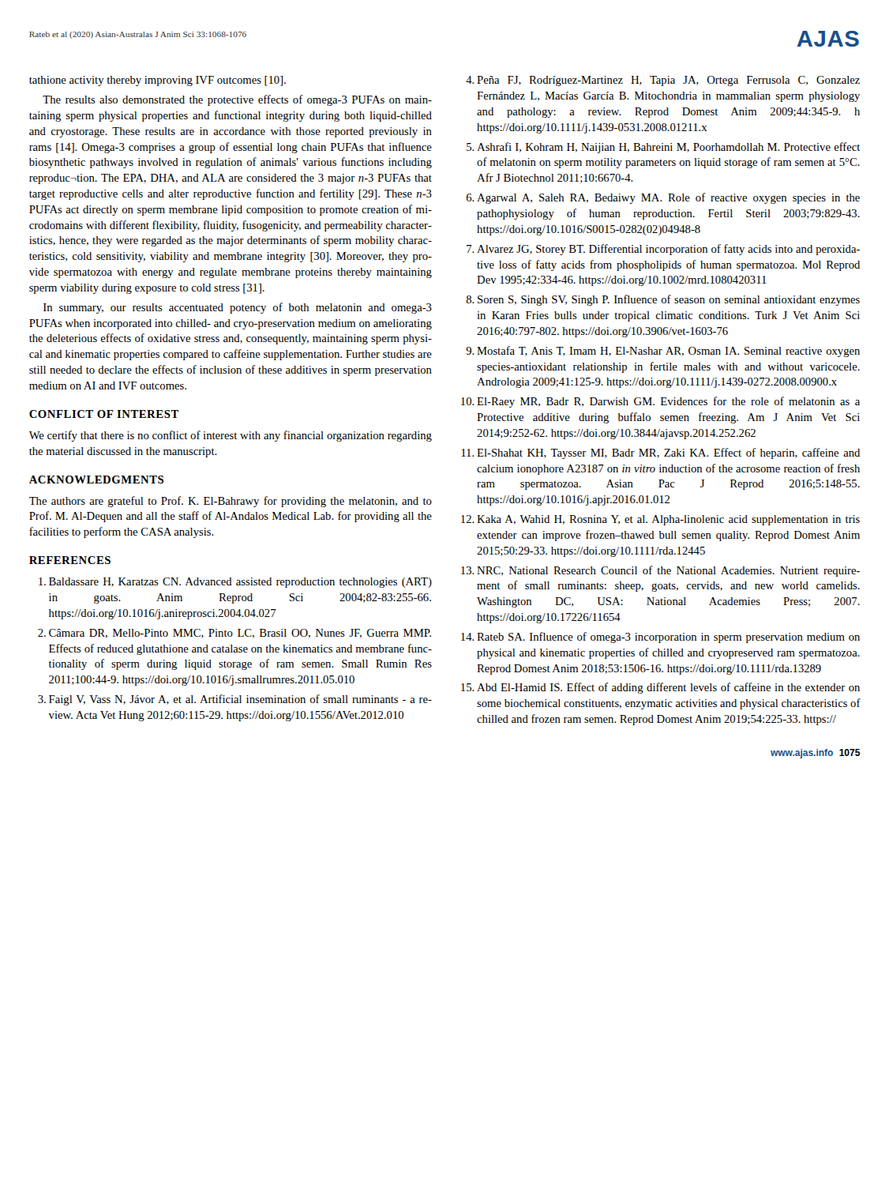Rateb et al (2020) Asian-Australas J Anim Sci 33:1068-1076
AJAS
tathione activity thereby improving IVF outcomes [10].
The results also demonstrated the protective effects of omega-3 PUFAs on maintaining sperm physical properties and functional integrity during both liquid-chilled and cryostorage. These results are in accordance with those reported previously in rams [14]. Omega-3 comprises a group of essential long chain PUFAs that influence biosynthetic pathways involved in regulation of animals' various functions including reproduc¬tion. The EPA, DHA, and ALA are considered the 3 major n-3 PUFAs that target reproductive cells and alter reproductive function and fertility [29]. These n-3 PUFAs act directly on sperm membrane lipid composition to promote creation of microdomains with different flexibility, fluidity, fusogenicity, and permeability characteristics, hence, they were regarded as the major determinants of sperm mobility characteristics, cold sensitivity, viability and membrane integrity [30]. Moreover, they provide spermatozoa with energy and regulate membrane proteins thereby maintaining sperm viability during exposure to cold stress [31].
In summary, our results accentuated potency of both melatonin and omega-3 PUFAs when incorporated into chilled- and cryo-preservation medium on ameliorating the deleterious effects of oxidative stress and, consequently, maintaining sperm physical and kinematic properties compared to caffeine supplementation. Further studies are still needed to declare the effects of inclusion of these additives in sperm preservation medium on AI and IVF outcomes.
Conflict of Interest
We certify that there is no conflict of interest with any financial organization regarding the material discussed in the manuscript.
Acknowledgments
The authors are grateful to Prof. K. El-Bahrawy for providing the melatonin, and to Prof. M. Al-Dequen and all the staff of Al-Andalos Medical Lab. for providing all the facilities to perform the CASA analysis.
References
Baldassare H, Karatzas CN. Advanced assisted reproduction technologies (ART) in goats. Anim Reprod Sci 2004;82-83:255-66. https://doi.org/10.1016/j.anireprosci.2004.04.027
Câmara DR, Mello-Pinto MMC, Pinto LC, Brasil OO, Nunes JF, Guerra MMP. Effects of reduced glutathione and catalase on the kinematics and membrane functionality of sperm during liquid storage of ram semen. Small Rumin Res 2011;100:44-9. https://doi.org/10.1016/j.smallrumres.2011.05.010
Faigl V, Vass N, Jávor A, et al. Artificial insemination of small ruminants - a review. Acta Vet Hung 2012;60:115-29. https://doi.org/10.1556/AVet.2012.010
Peña FJ, Rodríguez-Martinez H, Tapia JA, Ortega Ferrusola C, Gonzalez Fernández L, Macías García B. Mitochondria in mammalian sperm physiology and pathology: a review. Reprod Domest Anim 2009;44:345-9. h https://doi.org/10.1111/j.1439-0531.2008.01211.x
Ashrafi I, Kohram H, Naijian H, Bahreini M, Poorhamdollah M. Protective effect of melatonin on sperm motility parameters on liquid storage of ram semen at 5°C. Afr J Biotechnol 2011;10:6670-4.
Agarwal A, Saleh RA, Bedaiwy MA. Role of reactive oxygen species in the pathophysiology of human reproduction. Fertil Steril 2003;79:829-43. https://doi.org/10.1016/S0015-0282(02)04948-8
Alvarez JG, Storey BT. Differential incorporation of fatty acids into and peroxidative loss of fatty acids from phospholipids of human spermatozoa. Mol Reprod Dev 1995;42:334-46. https://doi.org/10.1002/mrd.1080420311
Soren S, Singh SV, Singh P. Influence of season on seminal antioxidant enzymes in Karan Fries bulls under tropical climatic conditions. Turk J Vet Anim Sci 2016;40:797-802. https://doi.org/10.3906/vet-1603-76
Mostafa T, Anis T, Imam H, El-Nashar AR, Osman IA. Seminal reactive oxygen species-antioxidant relationship in fertile males with and without varicocele. Andrologia 2009;41:125-9. https://doi.org/10.1111/j.1439-0272.2008.00900.x
El-Raey MR, Badr R, Darwish GM. Evidences for the role of melatonin as a Protective additive during buffalo semen freezing. Am J Anim Vet Sci 2014;9:252-62. https://doi.org/10.3844/ajavsp.2014.252.262
El-Shahat KH, Taysser MI, Badr MR, Zaki KA. Effect of heparin, caffeine and calcium ionophore A23187 on in vitro induction of the acrosome reaction of fresh ram spermatozoa. Asian Pac J Reprod 2016;5:148-55. https://doi.org/10.1016/j.apjr.2016.01.012
Kaka A, Wahid H, Rosnina Y, et al. Alpha-linolenic acid supplementation in tris extender can improve frozen–thawed bull semen quality. Reprod Domest Anim 2015;50:29-33. https://doi.org/10.1111/rda.12445
NRC, National Research Council of the National Academies. Nutrient requirement of small ruminants: sheep, goats, cervids, and new world camelids. Washington DC, USA: National Academies Press; 2007. https://doi.org/10.17226/11654
Rateb SA. Influence of omega-3 incorporation in sperm preservation medium on physical and kinematic properties of chilled and cryopreserved ram spermatozoa. Reprod Domest Anim 2018;53:1506-16. https://doi.org/10.1111/rda.13289
Abd El-Hamid IS. Effect of adding different levels of caffeine in the extender on some biochemical constituents, enzymatic activities and physical characteristics of chilled and frozen ram semen. Reprod Domest Anim 2019;54:225-33. https://
www.ajas.info 1075